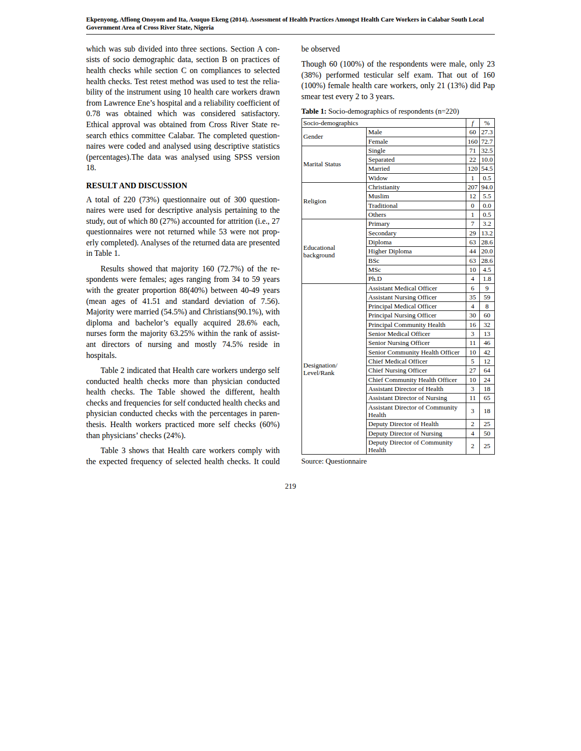Ekpenyong, Affiong Onoyom and Ita, Asuquo Ekeng (2014). Assessment of Health Practices Amongst Health Care Workers in Calabar South Local Government Area of Cross River State, Nigeria
which was sub divided into three sections. Section A consists of socio demographic data, section B on practices of health checks while section C on compliances to selected health checks. Test retest method was used to test the reliability of the instrument using 10 health care workers drawn from Lawrence Ene’s hospital and a reliability coefficient of 0.78 was obtained which was considered satisfactory. Ethical approval was obtained from Cross River State research ethics committee Calabar. The completed questionnaires were coded and analysed using descriptive statistics (percentages).The data was analysed using SPSS version 18.
Result and Discussion
A total of 220 (73%) questionnaire out of 300 questionnaires were used for descriptive analysis pertaining to the study, out of which 80 (27%) accounted for attrition (i.e., 27 questionnaires were not returned while 53 were not properly completed). Analyses of the returned data are presented in Table 1.
Results showed that majority 160 (72.7%) of the respondents were females; ages ranging from 34 to 59 years with the greater proportion 88(40%) between 40-49 years (mean ages of 41.51 and standard deviation of 7.56). Majority were married (54.5%) and Christians(90.1%), with diploma and bachelor’s equally acquired 28.6% each, nurses form the majority 63.25% within the rank of assistant directors of nursing and mostly 74.5% reside in hospitals.
Table 2 indicated that Health care workers undergo self conducted health checks more than physician conducted health checks. The Table showed the different, health checks and frequencies for self conducted health checks and physician conducted checks with the percentages in parenthesis. Health workers practiced more self checks (60%) than physicians’ checks (24%).
Table 3 shows that Health care workers comply with the expected frequency of selected health checks. It could be observed
Though 60 (100%) of the respondents were male, only 23 (38%) performed testicular self exam. That out of 160 (100%) female health care workers, only 21 (13%) did Pap smear test every 2 to 3 years.
Table 1: Socio-demographics of respondents (n=220)
| Socio-demographics | f | % |
| --- | --- | --- |
| Gender | Male | 60 | 27.3 |
| Female | 160 | 72.7 |
| Marital Status | Single | 71 | 32.5 |
| Separated | 22 | 10.0 |
| Married | 120 | 54.5 |
| Widow | 1 | 0.5 |
| Religion | Christianity | 207 | 94.0 |
| Muslim | 12 | 5.5 |
| Traditional | 0 | 0.0 |
| Others | 1 | 0.5 |
| Educational background | Primary | 7 | 3.2 |
| Secondary | 29 | 13.2 |
| Diploma | 63 | 28.6 |
| Higher Diploma | 44 | 20.0 |
| BSc | 63 | 28.6 |
| MSc | 10 | 4.5 |
| Ph.D | 4 | 1.8 |
| Designation/ Level/Rank | Assistant Medical Officer | 6 | 9 |
| Assistant Nursing Officer | 35 | 59 |
| Principal Medical Officer | 4 | 8 |
| Principal Nursing Officer | 30 | 60 |
| Principal Community Health | 16 | 32 |
| Senior Medical Officer | 3 | 13 |
| Senior Nursing Officer | 11 | 46 |
| Senior Community Health Officer | 10 | 42 |
| Chief Medical Officer | 5 | 12 |
| Chief Nursing Officer | 27 | 64 |
| Chief Community Health Officer | 10 | 24 |
| Assistant Director of Health | 3 | 18 |
| Assistant Director of Nursing | 11 | 65 |
| Assistant Director of Community Health | 3 | 18 |
| Deputy Director of Health | 2 | 25 |
| Deputy Director of Nursing | 4 | 50 |
| Deputy Director of Community Health | 2 | 25 |
Source: Questionnaire
219